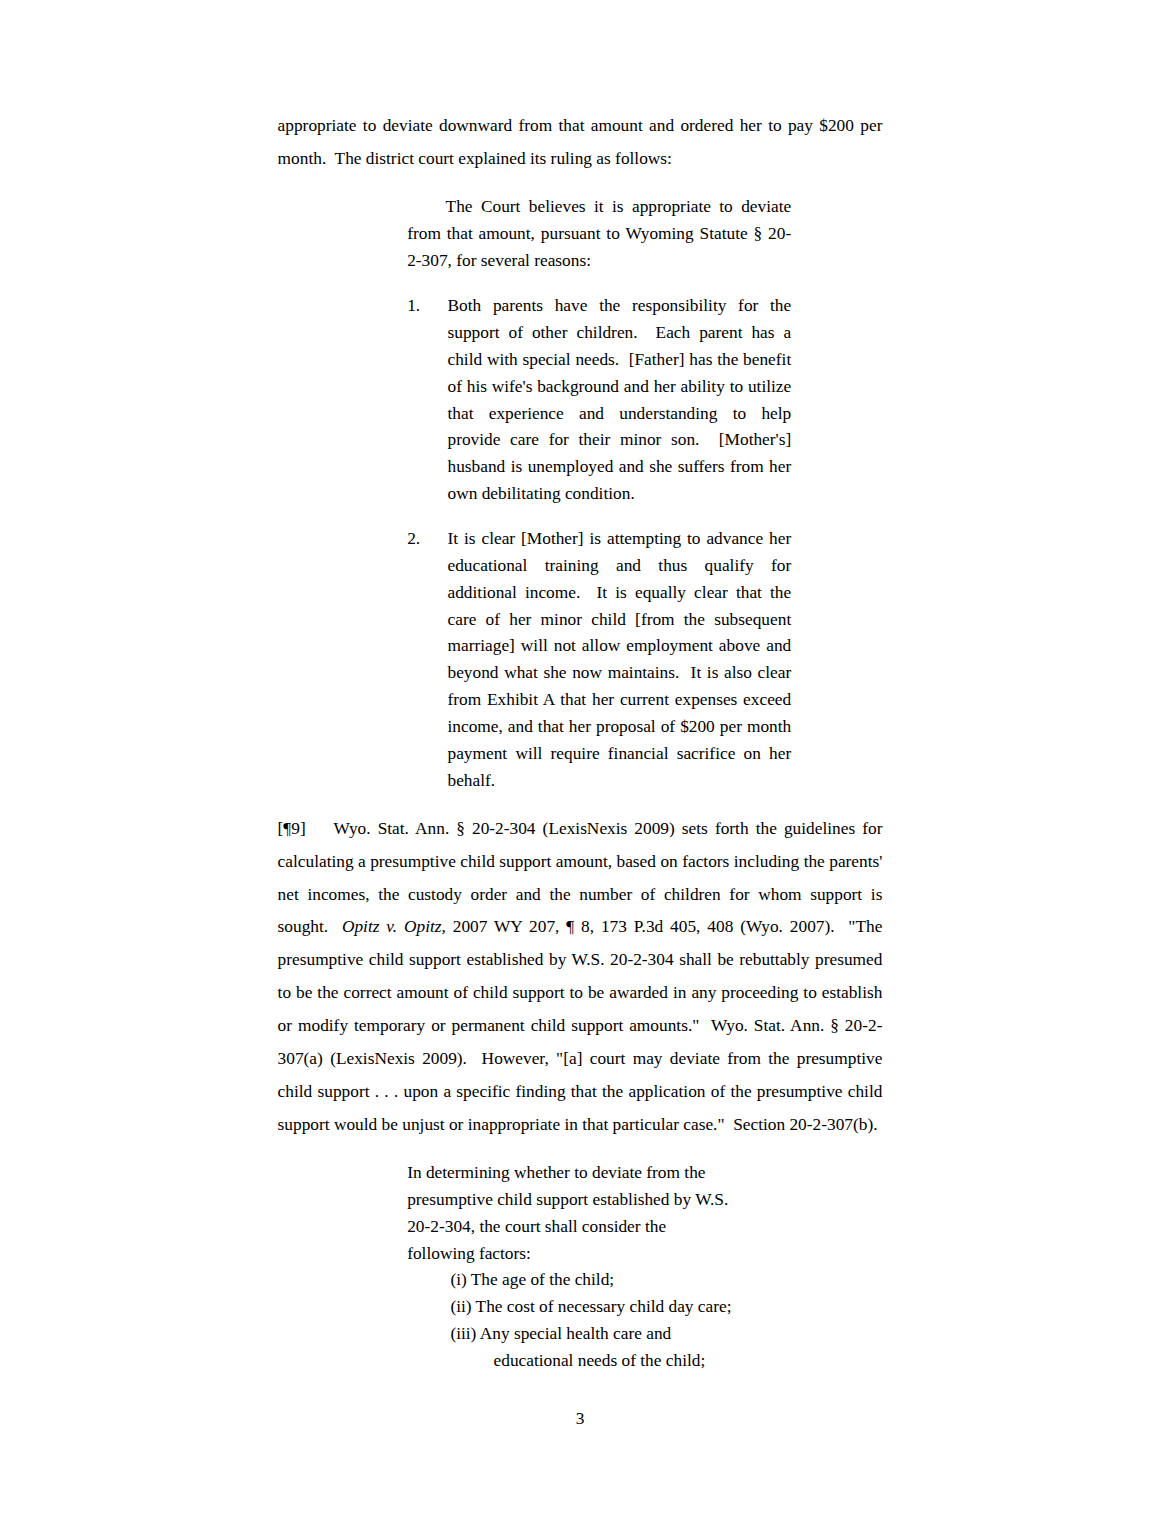appropriate to deviate downward from that amount and ordered her to pay $200 per month. The district court explained its ruling as follows:
The Court believes it is appropriate to deviate from that amount, pursuant to Wyoming Statute § 20-2-307, for several reasons:
1. Both parents have the responsibility for the support of other children. Each parent has a child with special needs. [Father] has the benefit of his wife's background and her ability to utilize that experience and understanding to help provide care for their minor son. [Mother's] husband is unemployed and she suffers from her own debilitating condition.
2. It is clear [Mother] is attempting to advance her educational training and thus qualify for additional income. It is equally clear that the care of her minor child [from the subsequent marriage] will not allow employment above and beyond what she now maintains. It is also clear from Exhibit A that her current expenses exceed income, and that her proposal of $200 per month payment will require financial sacrifice on her behalf.
[¶9] Wyo. Stat. Ann. § 20-2-304 (LexisNexis 2009) sets forth the guidelines for calculating a presumptive child support amount, based on factors including the parents' net incomes, the custody order and the number of children for whom support is sought. Opitz v. Opitz, 2007 WY 207, ¶ 8, 173 P.3d 405, 408 (Wyo. 2007). "The presumptive child support established by W.S. 20-2-304 shall be rebuttably presumed to be the correct amount of child support to be awarded in any proceeding to establish or modify temporary or permanent child support amounts." Wyo. Stat. Ann. § 20-2-307(a) (LexisNexis 2009). However, "[a] court may deviate from the presumptive child support . . . upon a specific finding that the application of the presumptive child support would be unjust or inappropriate in that particular case." Section 20-2-307(b).
In determining whether to deviate from the presumptive child support established by W.S. 20-2-304, the court shall consider the following factors:
(i) The age of the child;
(ii) The cost of necessary child day care;
(iii) Any special health care and educational needs of the child;
3